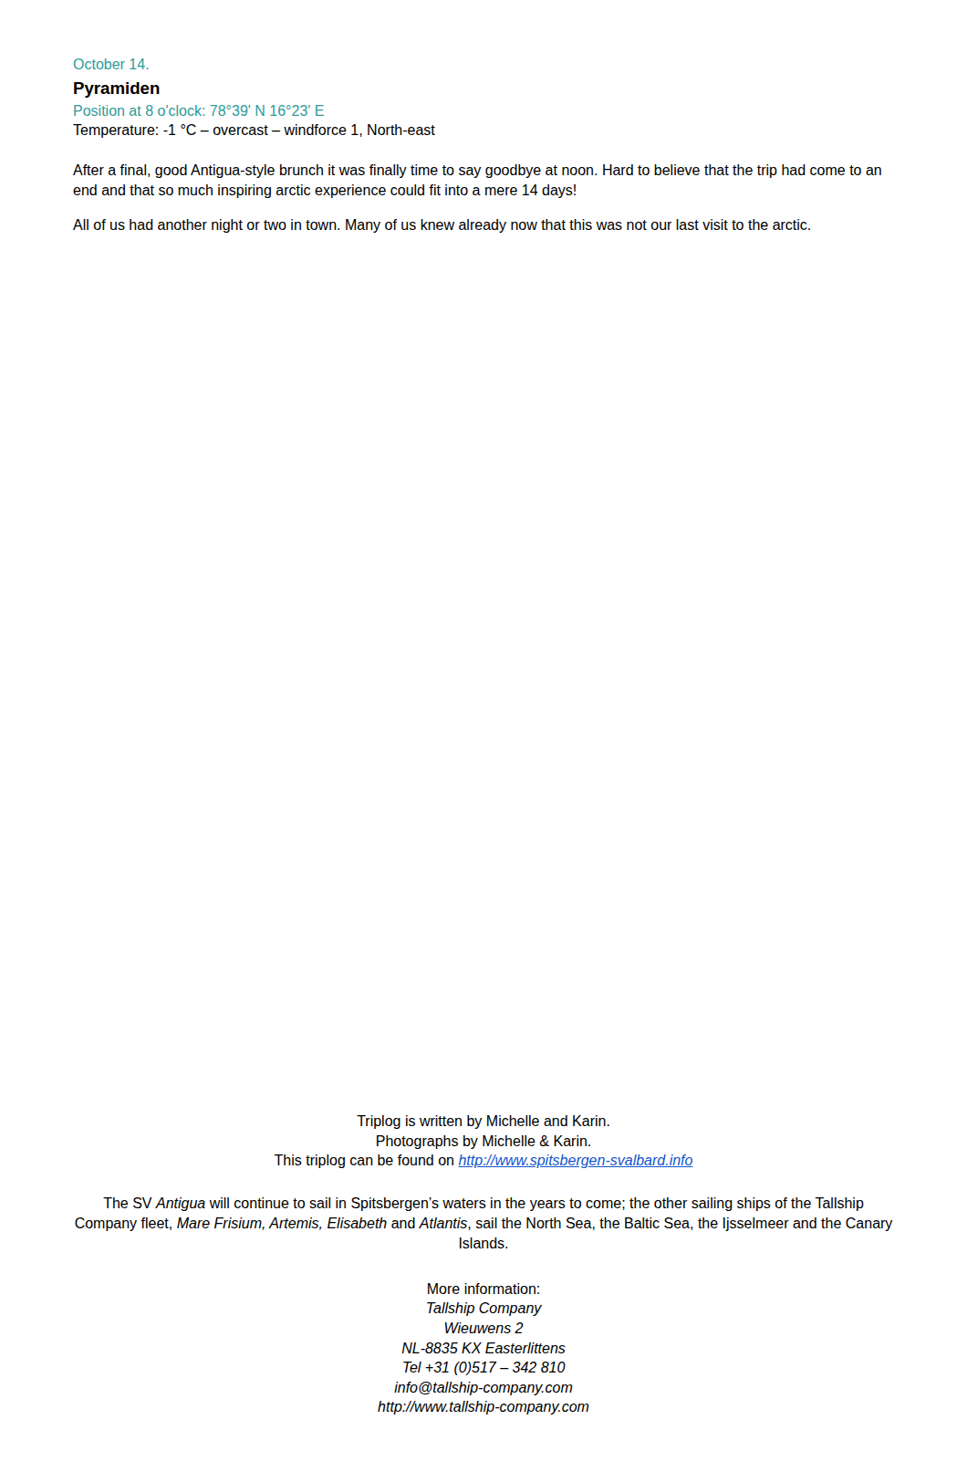October 14.
Pyramiden
Position at 8 o'clock: 78°39' N 16°23' E
Temperature: -1 °C – overcast – windforce 1, North-east
After a final, good Antigua-style brunch it was finally time to say goodbye at noon. Hard to believe that the trip had come to an end and that so much inspiring arctic experience could fit into a mere 14 days!
All of us had another night or two in town. Many of us knew already now that this was not our last visit to the arctic.
Triplog is written by Michelle and Karin.
Photographs by Michelle & Karin.
This triplog can be found on http://www.spitsbergen-svalbard.info
The SV Antigua will continue to sail in Spitsbergen’s waters in the years to come; the other sailing ships of the Tallship Company fleet, Mare Frisium, Artemis, Elisabeth and Atlantis, sail the North Sea, the Baltic Sea, the Ijsselmeer and the Canary Islands.
More information:
Tallship Company
Wieuwens 2
NL-8835 KX Easterlittens
Tel +31 (0)517 – 342 810
info@tallship-company.com
http://www.tallship-company.com